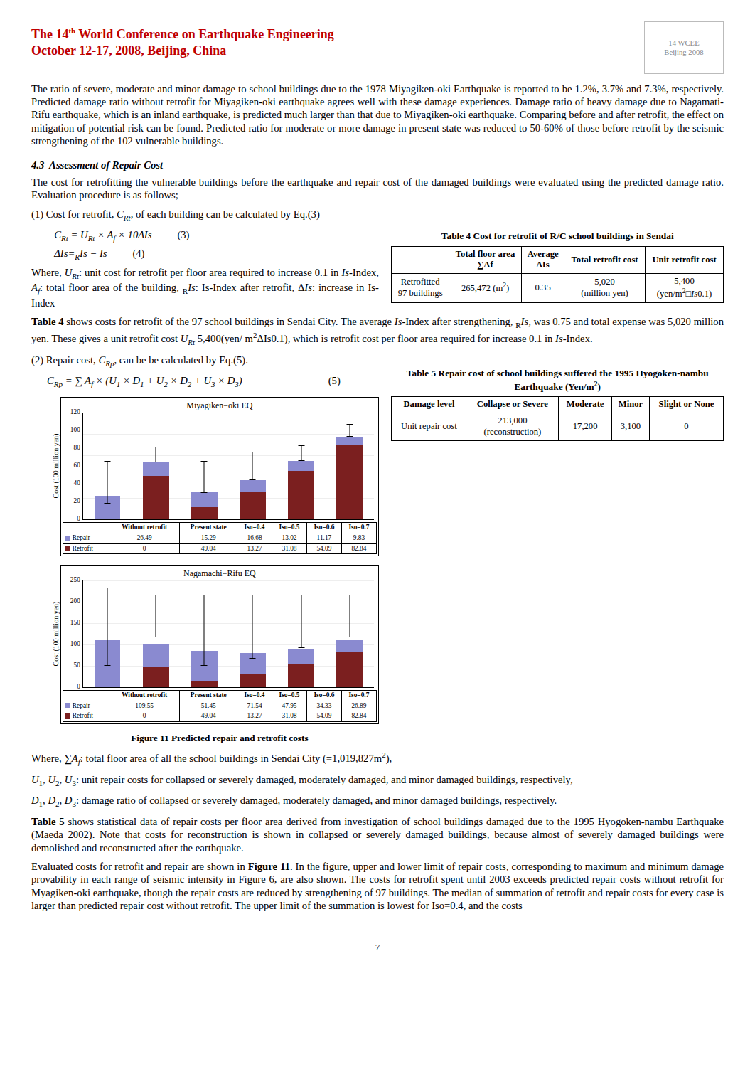The 14th World Conference on Earthquake Engineering
October 12-17, 2008, Beijing, China
14 WCEE
Beijing 2008
The ratio of severe, moderate and minor damage to school buildings due to the 1978 Miyagiken-oki Earthquake is reported to be 1.2%, 3.7% and 7.3%, respectively. Predicted damage ratio without retrofit for Miyagiken-oki earthquake agrees well with these damage experiences. Damage ratio of heavy damage due to Nagamati-Rifu earthquake, which is an inland earthquake, is predicted much larger than that due to Miyagiken-oki earthquake. Comparing before and after retrofit, the effect on mitigation of potential risk can be found. Predicted ratio for moderate or more damage in present state was reduced to 50-60% of those before retrofit by the seismic strengthening of the 102 vulnerable buildings.
4.3 Assessment of Repair Cost
The cost for retrofitting the vulnerable buildings before the earthquake and repair cost of the damaged buildings were evaluated using the predicted damage ratio. Evaluation procedure is as follows;
(1) Cost for retrofit, CRt, of each building can be calculated by Eq.(3)
Table 4 Cost for retrofit of R/C school buildings in Sendai
| | Total floor area ∑Af | Average ΔIs | Total retrofit cost | Unit retrofit cost |
| --- | --- | --- | --- | --- |
| Retrofitted 97 buildings | 265,472 (m 2 ) | 0.35 | 5,020 (million yen) | 5,400 (yen/m 2 □ Is 0.1) |
CRt = URt × Af × 10ΔIs (3)
ΔIs=RIs − Is (4)
Where, URt: unit cost for retrofit per floor area required to increase 0.1 in Is-Index, Af: total floor area of the building, RIs: Is-Index after retrofit, ΔIs: increase in Is-Index
Table 4 shows costs for retrofit of the 97 school buildings in Sendai City. The average Is-Index after strengthening, RIs, was 0.75 and total expense was 5,020 million yen. These gives a unit retrofit cost URt 5,400(yen/ m2ΔIs0.1), which is retrofit cost per floor area required for increase 0.1 in Is-Index.
Table 5 Repair cost of school buildings suffered the 1995 Hyogoken-nambu Earthquake (Yen/m 2 )
| Damage level | Collapse or Severe | Moderate | Minor | Slight or None |
| --- | --- | --- | --- | --- |
| Unit repair cost | 213,000 (reconstruction) | 17,200 | 3,100 | 0 |
(2) Repair cost, CRp, can be be calculated by Eq.(5).
CRp = ∑ Af × (U1 × D1 + U2 × D2 + U3 × D3) (5)
Miyagiken−oki EQ
Cost (100 million yen)
120 100 80 60 40 20 0
| | Without retrofit | Present state | Iso=0.4 | Iso=0.5 | Iso=0.6 | Iso=0.7 |
| --- | --- | --- | --- | --- | --- | --- |
| Repair | 26.49 | 15.29 | 16.68 | 13.02 | 11.17 | 9.83 |
| Retrofit | 0 | 49.04 | 13.27 | 31.08 | 54.09 | 82.84 |
Nagamachi−Rifu EQ
Cost (100 million yen)
250 200 150 100 50 0
| | Without retrofit | Present state | Iso=0.4 | Iso=0.5 | Iso=0.6 | Iso=0.7 |
| --- | --- | --- | --- | --- | --- | --- |
| Repair | 109.55 | 51.45 | 71.54 | 47.95 | 34.33 | 26.89 |
| Retrofit | 0 | 49.04 | 13.27 | 31.08 | 54.09 | 82.84 |
Figure 11 Predicted repair and retrofit costs
Where, ∑Af: total floor area of all the school buildings in Sendai City (=1,019,827m2),
U1, U2, U3: unit repair costs for collapsed or severely damaged, moderately damaged, and minor damaged buildings, respectively,
D1, D2, D3: damage ratio of collapsed or severely damaged, moderately damaged, and minor damaged buildings, respectively.
Table 5 shows statistical data of repair costs per floor area derived from investigation of school buildings damaged due to the 1995 Hyogoken-nambu Earthquake (Maeda 2002). Note that costs for reconstruction is shown in collapsed or severely damaged buildings, because almost of severely damaged buildings were demolished and reconstructed after the earthquake.
Evaluated costs for retrofit and repair are shown in Figure 11. In the figure, upper and lower limit of repair costs, corresponding to maximum and minimum damage provability in each range of seismic intensity in Figure 6, are also shown. The costs for retrofit spent until 2003 exceeds predicted repair costs without retrofit for Myagiken-oki earthquake, though the repair costs are reduced by strengthening of 97 buildings. The median of summation of retrofit and repair costs for every case is larger than predicted repair cost without retrofit. The upper limit of the summation is lowest for Iso=0.4, and the costs
7